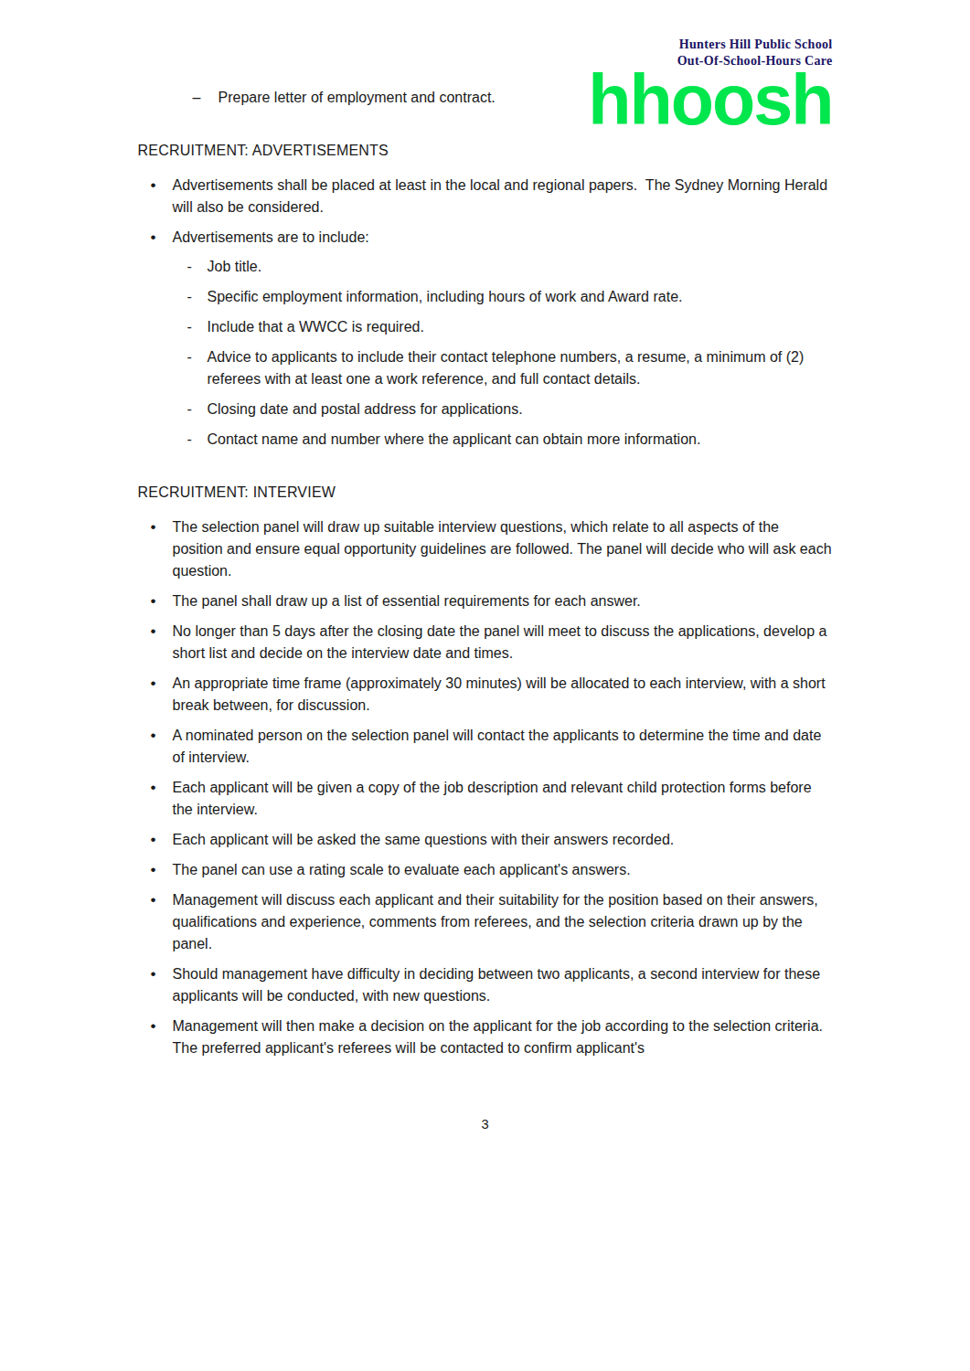Hunters Hill Public School
Out-Of-School-Hours Care
hhoosh
–Prepare letter of employment and contract.
RECRUITMENT: ADVERTISEMENTS
Advertisements shall be placed at least in the local and regional papers. The Sydney Morning Herald will also be considered.
Advertisements are to include:
Job title.
Specific employment information, including hours of work and Award rate.
Include that a WWCC is required.
Advice to applicants to include their contact telephone numbers, a resume, a minimum of (2) referees with at least one a work reference, and full contact details.
Closing date and postal address for applications.
Contact name and number where the applicant can obtain more information.
RECRUITMENT: INTERVIEW
The selection panel will draw up suitable interview questions, which relate to all aspects of the position and ensure equal opportunity guidelines are followed. The panel will decide who will ask each question.
The panel shall draw up a list of essential requirements for each answer.
No longer than 5 days after the closing date the panel will meet to discuss the applications, develop a short list and decide on the interview date and times.
An appropriate time frame (approximately 30 minutes) will be allocated to each interview, with a short break between, for discussion.
A nominated person on the selection panel will contact the applicants to determine the time and date of interview.
Each applicant will be given a copy of the job description and relevant child protection forms before the interview.
Each applicant will be asked the same questions with their answers recorded.
The panel can use a rating scale to evaluate each applicant's answers.
Management will discuss each applicant and their suitability for the position based on their answers, qualifications and experience, comments from referees, and the selection criteria drawn up by the panel.
Should management have difficulty in deciding between two applicants, a second interview for these applicants will be conducted, with new questions.
Management will then make a decision on the applicant for the job according to the selection criteria. The preferred applicant's referees will be contacted to confirm applicant's
3